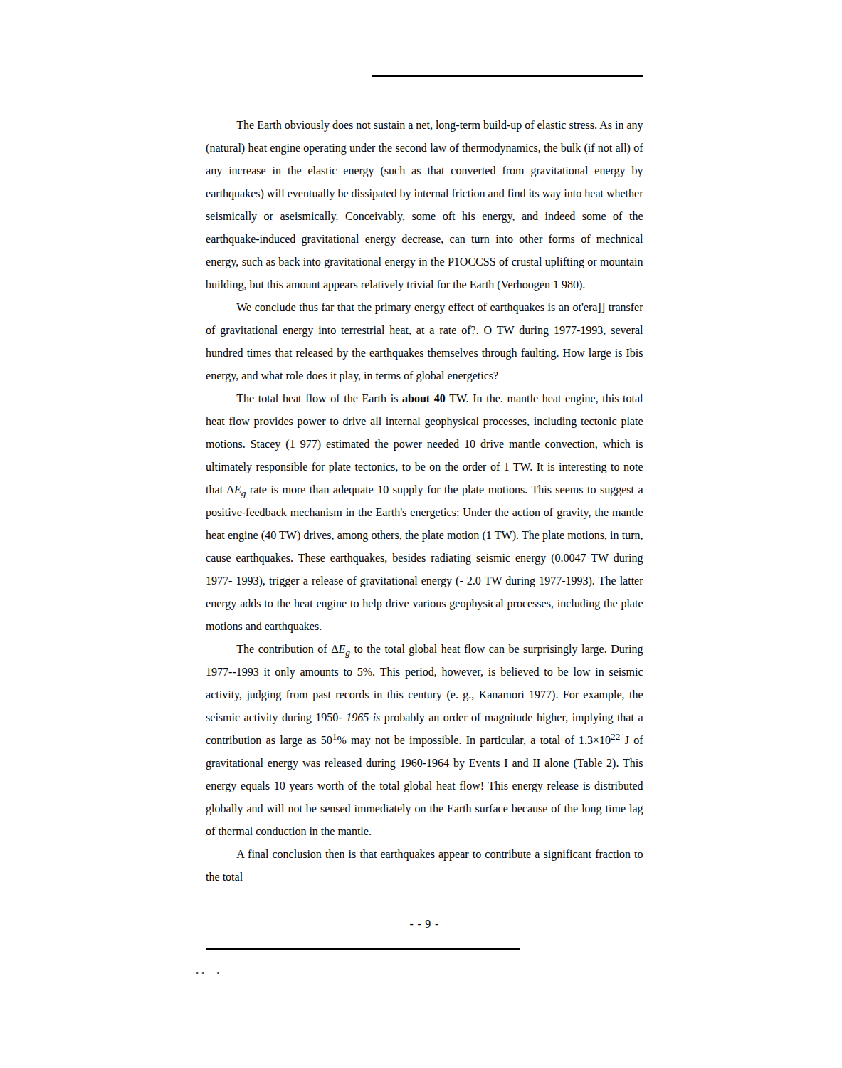The Earth obviously does not sustain a net, long-term build-up of elastic stress. As in any (natural) heat engine operating under the second law of thermodynamics, the bulk (if not all) of any increase in the elastic energy (such as that converted from gravitational energy by earthquakes) will eventually be dissipated by internal friction and find its way into heat whether seismically or aseismically. Conceivably, some oft his energy, and indeed some of the earthquake-induced gravitational energy decrease, can turn into other forms of mechnical energy, such as back into gravitational energy in the P1OCCSS of crustal uplifting or mountain building, but this amount appears relatively trivial for the Earth (Verhoogen 1 980).
We conclude thus far that the primary energy effect of earthquakes is an ot'era]] transfer of gravitational energy into terrestrial heat, at a rate of?. O TW during 1977-1993, several hundred times that released by the earthquakes themselves through faulting. How large is Ibis energy, and what role does it play, in terms of global energetics?
The total heat flow of the Earth is about 40 TW. In the. mantle heat engine, this total heat flow provides power to drive all internal geophysical processes, including tectonic plate motions. Stacey (1 977) estimated the power needed 10 drive mantle convection, which is ultimately responsible for plate tectonics, to be on the order of 1 TW. It is interesting to note that ΔEg rate is more than adequate 10 supply for the plate motions. This seems to suggest a positive-feedback mechanism in the Earth's energetics: Under the action of gravity, the mantle heat engine (40 TW) drives, among others, the plate motion (1 TW). The plate motions, in turn, cause earthquakes. These earthquakes, besides radiating seismic energy (0.0047 TW during 1977- 1993), trigger a release of gravitational energy (- 2.0 TW during 1977-1993). The latter energy adds to the heat engine to help drive various geophysical processes, including the plate motions and earthquakes.
The contribution of ΔEg to the total global heat flow can be surprisingly large. During 1977--1993 it only amounts to 5%. This period, however, is believed to be low in seismic activity, judging from past records in this century (e. g., Kanamori 1977). For example, the seismic activity during 1950- 1965 is probably an order of magnitude higher, implying that a contribution as large as 501% may not be impossible. In particular, a total of 1.3×1022 J of gravitational energy was released during 1960-1964 by Events I and II alone (Table 2). This energy equals 10 years worth of the total global heat flow! This energy release is distributed globally and will not be sensed immediately on the Earth surface because of the long time lag of thermal conduction in the mantle.
A final conclusion then is that earthquakes appear to contribute a significant fraction to the total
- - 9 -
•• •